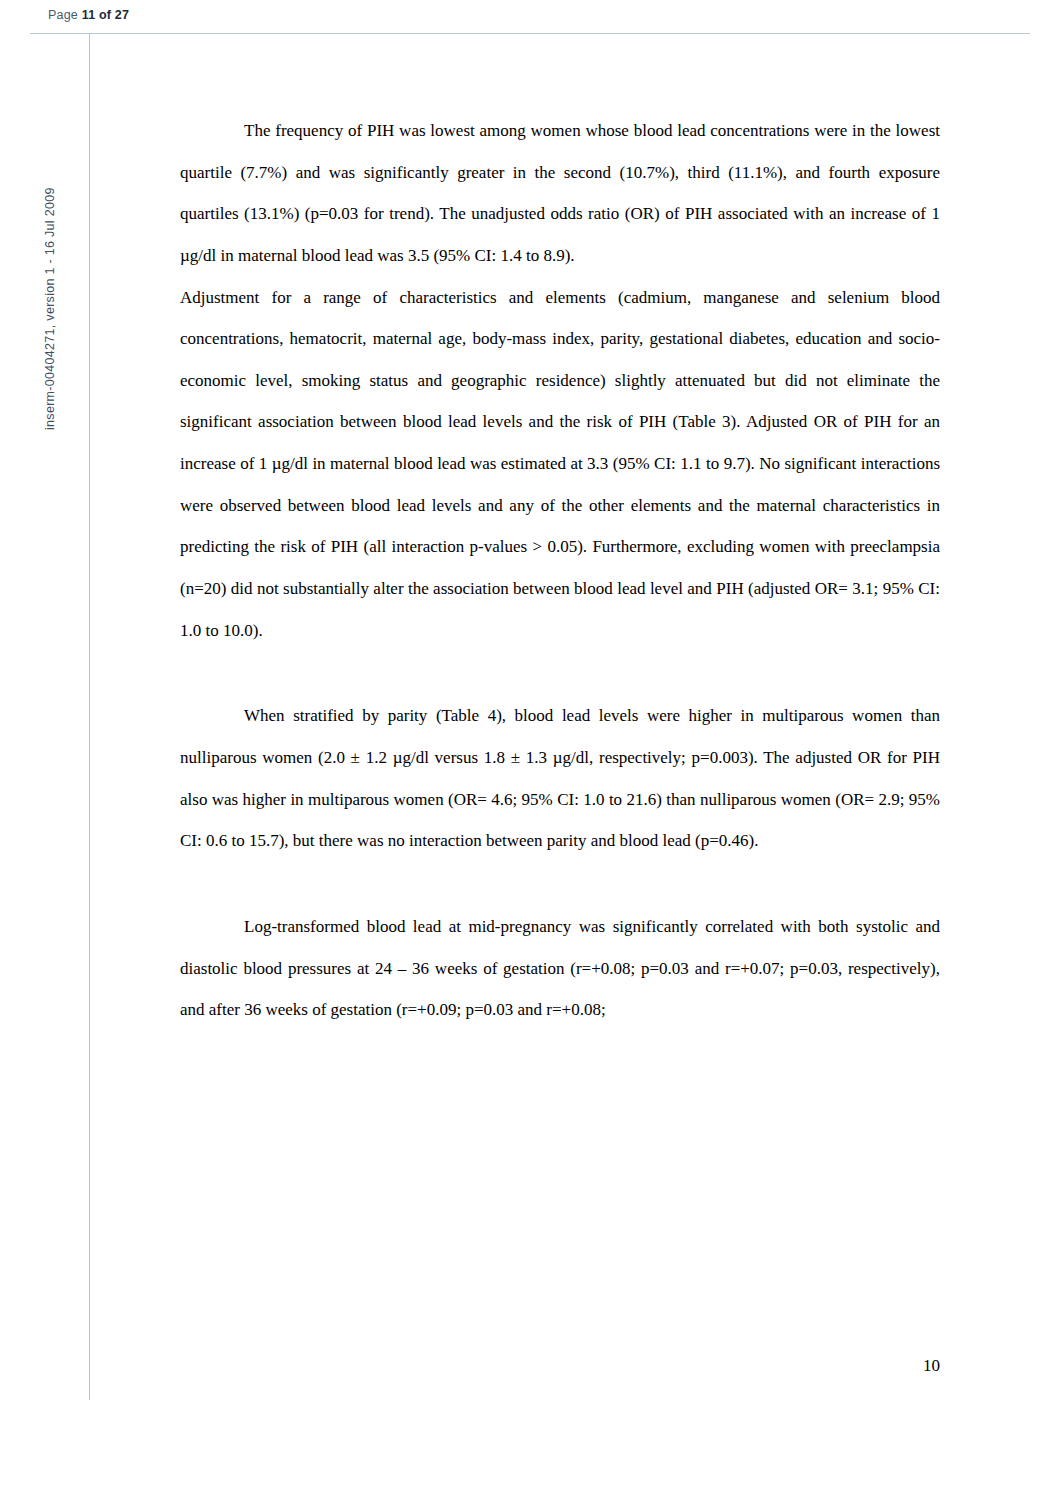Page 11 of 27
inserm-00404271, version 1 - 16 Jul 2009
The frequency of PIH was lowest among women whose blood lead concentrations were in the lowest quartile (7.7%) and was significantly greater in the second (10.7%), third (11.1%), and fourth exposure quartiles (13.1%) (p=0.03 for trend). The unadjusted odds ratio (OR) of PIH associated with an increase of 1 µg/dl in maternal blood lead was 3.5 (95% CI: 1.4 to 8.9).
Adjustment for a range of characteristics and elements (cadmium, manganese and selenium blood concentrations, hematocrit, maternal age, body-mass index, parity, gestational diabetes, education and socio-economic level, smoking status and geographic residence) slightly attenuated but did not eliminate the significant association between blood lead levels and the risk of PIH (Table 3). Adjusted OR of PIH for an increase of 1 µg/dl in maternal blood lead was estimated at 3.3 (95% CI: 1.1 to 9.7). No significant interactions were observed between blood lead levels and any of the other elements and the maternal characteristics in predicting the risk of PIH (all interaction p-values > 0.05). Furthermore, excluding women with preeclampsia (n=20) did not substantially alter the association between blood lead level and PIH (adjusted OR= 3.1; 95% CI: 1.0 to 10.0).
When stratified by parity (Table 4), blood lead levels were higher in multiparous women than nulliparous women (2.0 ± 1.2 µg/dl versus 1.8 ± 1.3 µg/dl, respectively; p=0.003). The adjusted OR for PIH also was higher in multiparous women (OR= 4.6; 95% CI: 1.0 to 21.6) than nulliparous women (OR= 2.9; 95% CI: 0.6 to 15.7), but there was no interaction between parity and blood lead (p=0.46).
Log-transformed blood lead at mid-pregnancy was significantly correlated with both systolic and diastolic blood pressures at 24 – 36 weeks of gestation (r=+0.08; p=0.03 and r=+0.07; p=0.03, respectively), and after 36 weeks of gestation (r=+0.09; p=0.03 and r=+0.08;
10